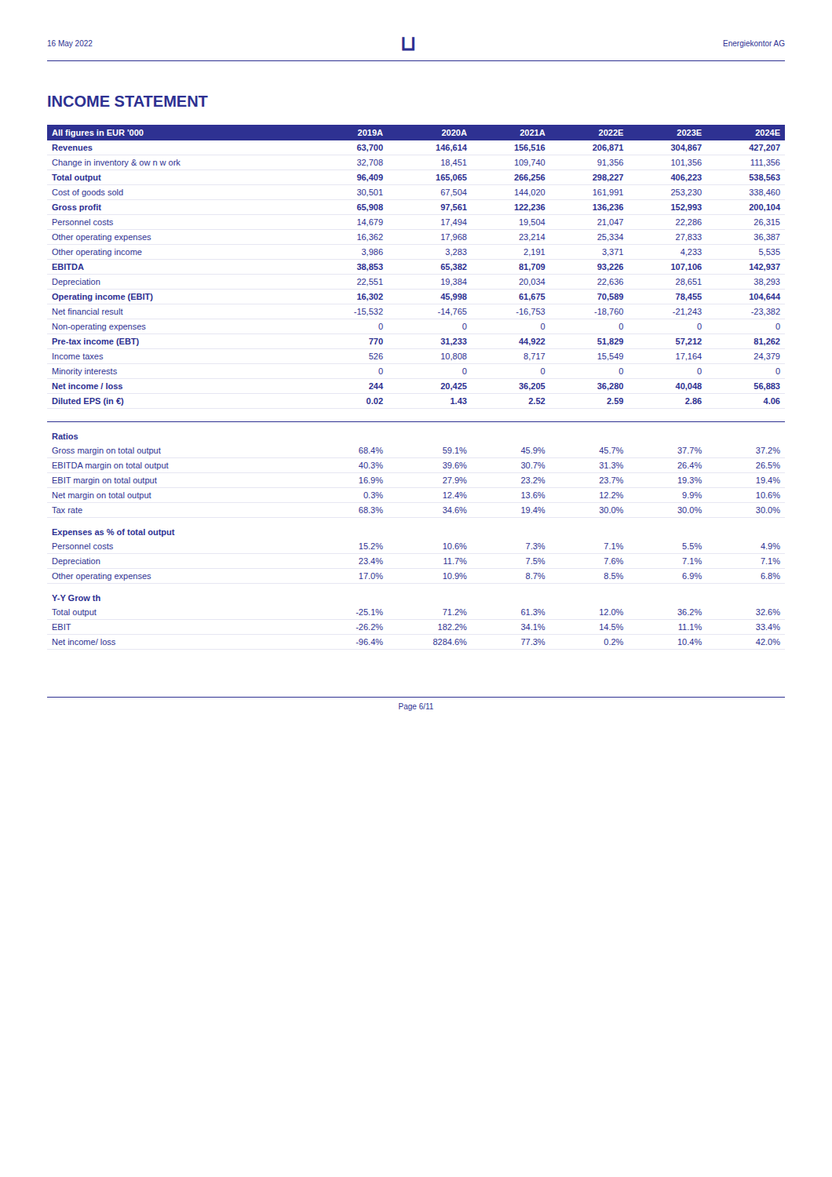16 May 2022
⊔
Energiekontor AG
INCOME STATEMENT
| All figures in EUR '000 | 2019A | 2020A | 2021A | 2022E | 2023E | 2024E |
| --- | --- | --- | --- | --- | --- | --- |
| Revenues | 63,700 | 146,614 | 156,516 | 206,871 | 304,867 | 427,207 |
| Change in inventory & ow n w ork | 32,708 | 18,451 | 109,740 | 91,356 | 101,356 | 111,356 |
| Total output | 96,409 | 165,065 | 266,256 | 298,227 | 406,223 | 538,563 |
| Cost of goods sold | 30,501 | 67,504 | 144,020 | 161,991 | 253,230 | 338,460 |
| Gross profit | 65,908 | 97,561 | 122,236 | 136,236 | 152,993 | 200,104 |
| Personnel costs | 14,679 | 17,494 | 19,504 | 21,047 | 22,286 | 26,315 |
| Other operating expenses | 16,362 | 17,968 | 23,214 | 25,334 | 27,833 | 36,387 |
| Other operating income | 3,986 | 3,283 | 2,191 | 3,371 | 4,233 | 5,535 |
| EBITDA | 38,853 | 65,382 | 81,709 | 93,226 | 107,106 | 142,937 |
| Depreciation | 22,551 | 19,384 | 20,034 | 22,636 | 28,651 | 38,293 |
| Operating income (EBIT) | 16,302 | 45,998 | 61,675 | 70,589 | 78,455 | 104,644 |
| Net financial result | -15,532 | -14,765 | -16,753 | -18,760 | -21,243 | -23,382 |
| Non-operating expenses | 0 | 0 | 0 | 0 | 0 | 0 |
| Pre-tax income (EBT) | 770 | 31,233 | 44,922 | 51,829 | 57,212 | 81,262 |
| Income taxes | 526 | 10,808 | 8,717 | 15,549 | 17,164 | 24,379 |
| Minority interests | 0 | 0 | 0 | 0 | 0 | 0 |
| Net income / loss | 244 | 20,425 | 36,205 | 36,280 | 40,048 | 56,883 |
| Diluted EPS (in €) | 0.02 | 1.43 | 2.52 | 2.59 | 2.86 | 4.06 |
| Ratios | | | | | | |
| Gross margin on total output | 68.4% | 59.1% | 45.9% | 45.7% | 37.7% | 37.2% |
| EBITDA margin on total output | 40.3% | 39.6% | 30.7% | 31.3% | 26.4% | 26.5% |
| EBIT margin on total output | 16.9% | 27.9% | 23.2% | 23.7% | 19.3% | 19.4% |
| Net margin on total output | 0.3% | 12.4% | 13.6% | 12.2% | 9.9% | 10.6% |
| Tax rate | 68.3% | 34.6% | 19.4% | 30.0% | 30.0% | 30.0% |
| Expenses as % of total output | | | | | | |
| Personnel costs | 15.2% | 10.6% | 7.3% | 7.1% | 5.5% | 4.9% |
| Depreciation | 23.4% | 11.7% | 7.5% | 7.6% | 7.1% | 7.1% |
| Other operating expenses | 17.0% | 10.9% | 8.7% | 8.5% | 6.9% | 6.8% |
| Y-Y Grow th | | | | | | |
| Total output | -25.1% | 71.2% | 61.3% | 12.0% | 36.2% | 32.6% |
| EBIT | -26.2% | 182.2% | 34.1% | 14.5% | 11.1% | 33.4% |
| Net income/ loss | -96.4% | 8284.6% | 77.3% | 0.2% | 10.4% | 42.0% |
Page 6/11